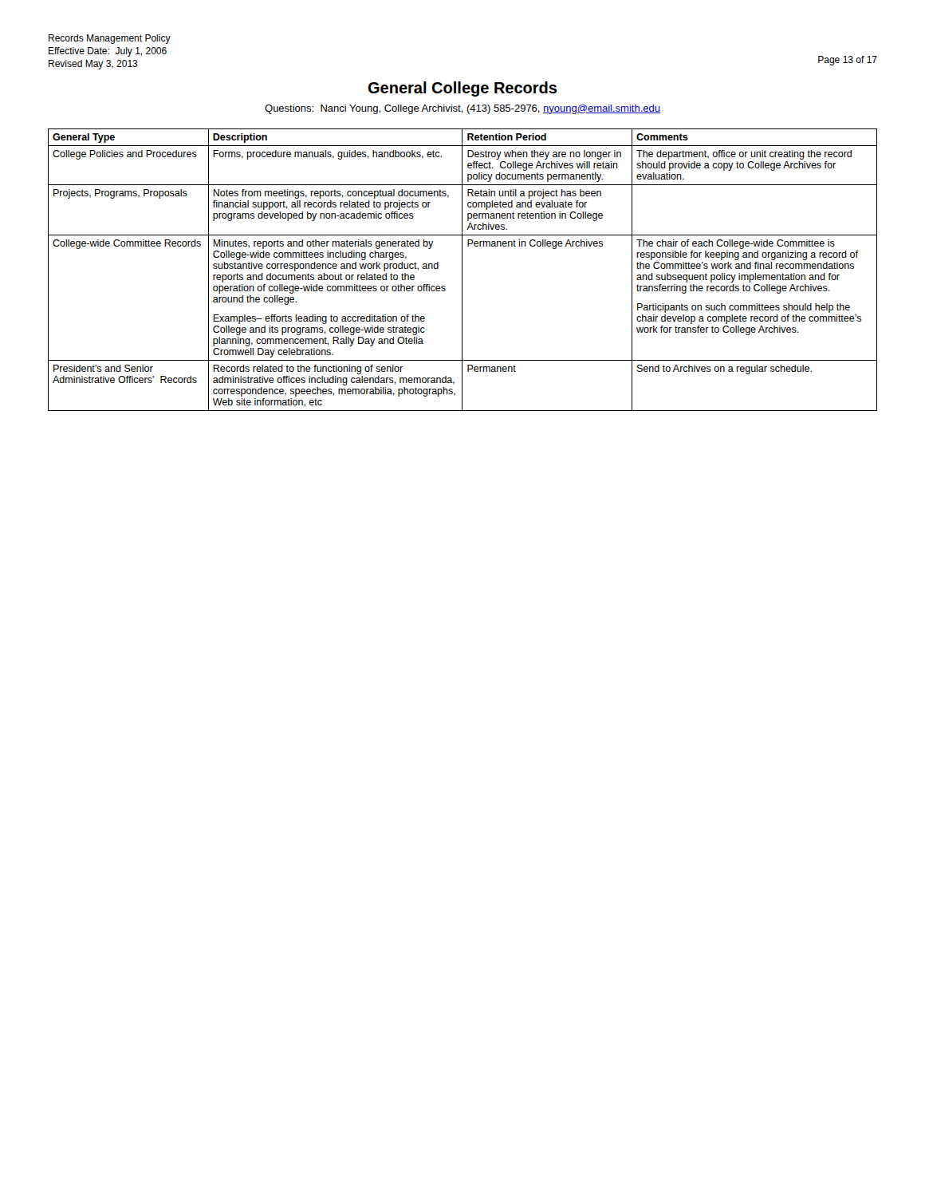Records Management Policy
Effective Date: July 1, 2006
Revised May 3, 2013
Page 13 of 17
General College Records
Questions: Nanci Young, College Archivist, (413) 585-2976, nyoung@email.smith.edu
| General Type | Description | Retention Period | Comments |
| --- | --- | --- | --- |
| College Policies and Procedures | Forms, procedure manuals, guides, handbooks, etc. | Destroy when they are no longer in effect. College Archives will retain policy documents permanently. | The department, office or unit creating the record should provide a copy to College Archives for evaluation. |
| Projects, Programs, Proposals | Notes from meetings, reports, conceptual documents, financial support, all records related to projects or programs developed by non-academic offices | Retain until a project has been completed and evaluate for permanent retention in College Archives. | |
| College-wide Committee Records | Minutes, reports and other materials generated by College-wide committees including charges, substantive correspondence and work product, and reports and documents about or related to the operation of college-wide committees or other offices around the college. Examples– efforts leading to accreditation of the College and its programs, college-wide strategic planning, commencement, Rally Day and Otelia Cromwell Day celebrations. | Permanent in College Archives | The chair of each College-wide Committee is responsible for keeping and organizing a record of the Committee’s work and final recommendations and subsequent policy implementation and for transferring the records to College Archives. Participants on such committees should help the chair develop a complete record of the committee’s work for transfer to College Archives. |
| President’s and Senior Administrative Officers’ Records | Records related to the functioning of senior administrative offices including calendars, memoranda, correspondence, speeches, memorabilia, photographs, Web site information, etc | Permanent | Send to Archives on a regular schedule. |